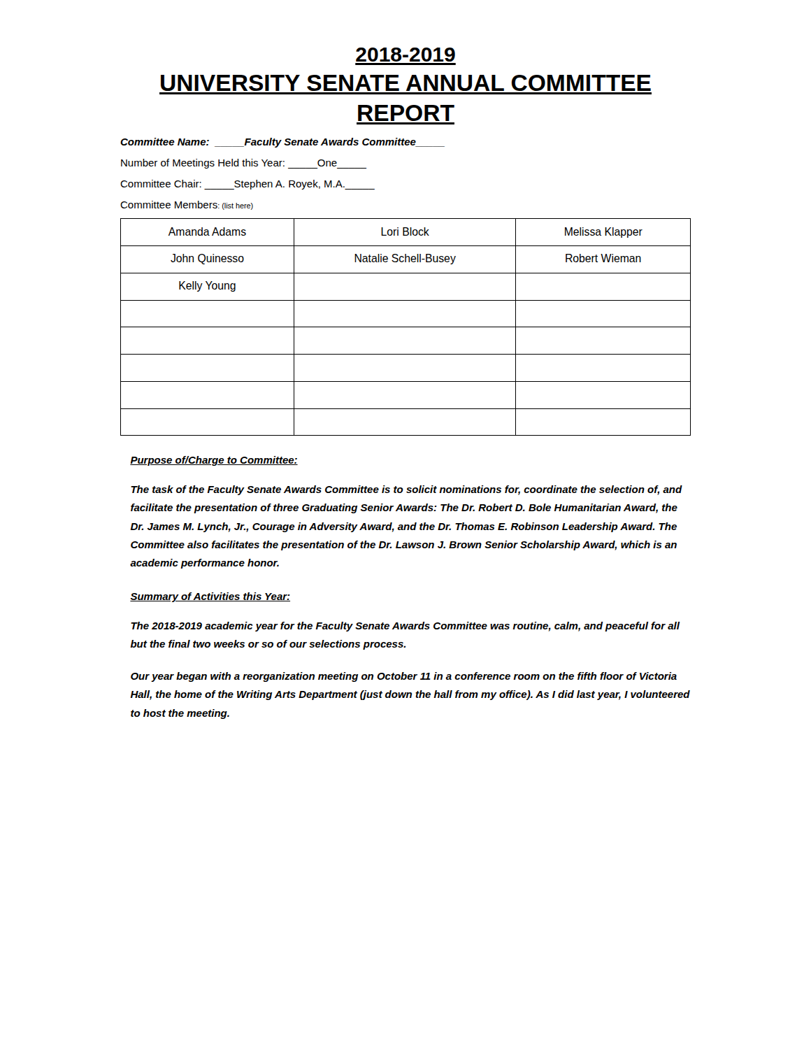2018-2019 UNIVERSITY SENATE ANNUAL COMMITTEE REPORT
Committee Name: _____Faculty Senate Awards Committee_____
Number of Meetings Held this Year: _____One_____
Committee Chair: _____Stephen A. Royek, M.A._____
Committee Members: (list here)
| Amanda Adams | Lori Block | Melissa Klapper |
| John Quinesso | Natalie Schell-Busey | Robert Wieman |
| Kelly Young | | |
Purpose of/Charge to Committee:
The task of the Faculty Senate Awards Committee is to solicit nominations for, coordinate the selection of, and facilitate the presentation of three Graduating Senior Awards: The Dr. Robert D. Bole Humanitarian Award, the Dr. James M. Lynch, Jr., Courage in Adversity Award, and the Dr. Thomas E. Robinson Leadership Award. The Committee also facilitates the presentation of the Dr. Lawson J. Brown Senior Scholarship Award, which is an academic performance honor.
Summary of Activities this Year:
The 2018-2019 academic year for the Faculty Senate Awards Committee was routine, calm, and peaceful for all but the final two weeks or so of our selections process.
Our year began with a reorganization meeting on October 11 in a conference room on the fifth floor of Victoria Hall, the home of the Writing Arts Department (just down the hall from my office). As I did last year, I volunteered to host the meeting.